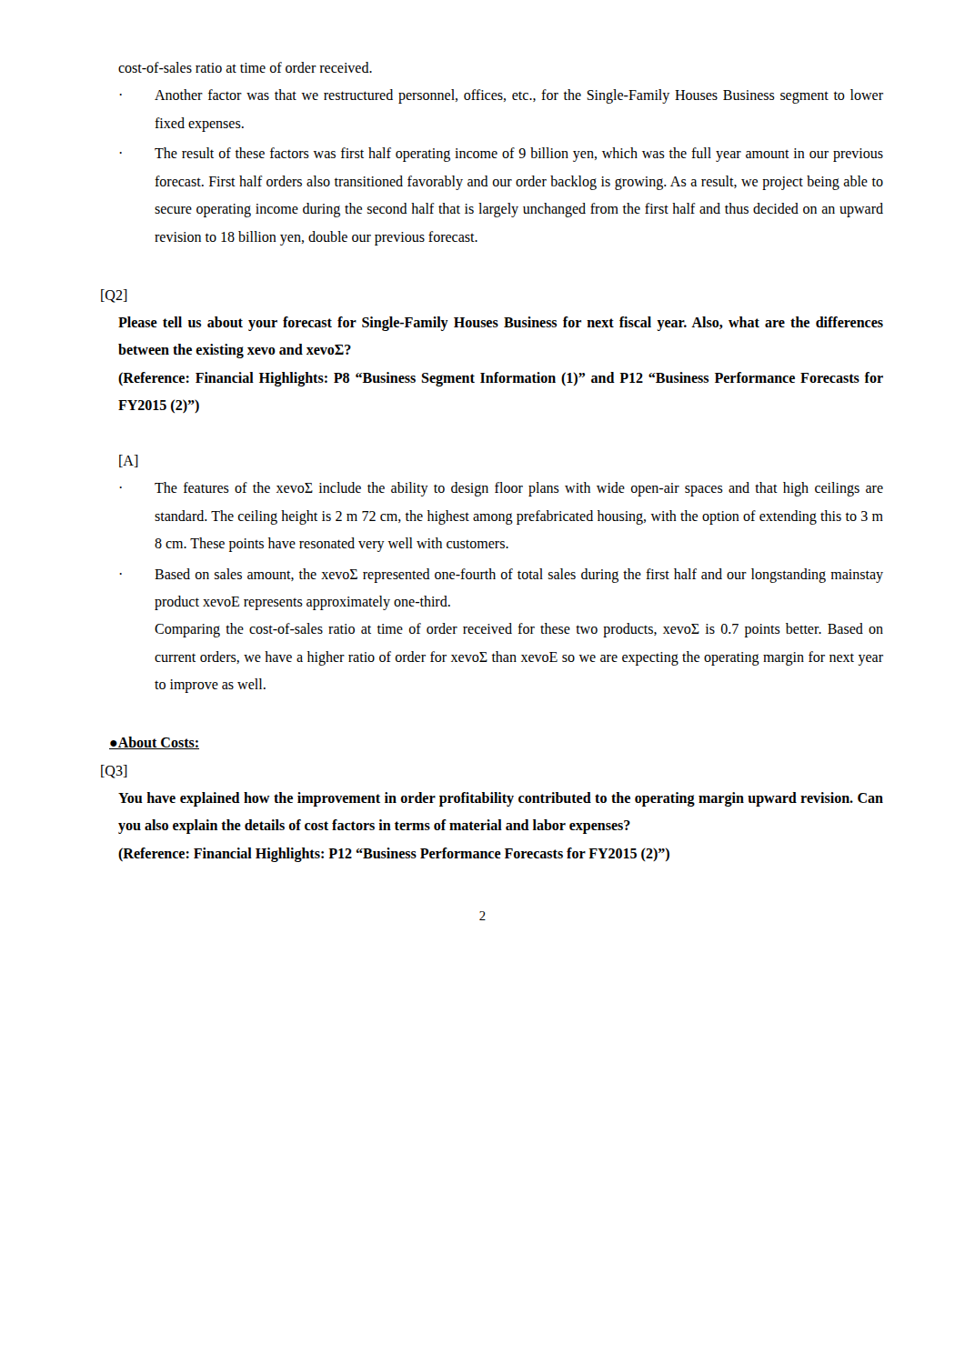cost-of-sales ratio at time of order received.
Another factor was that we restructured personnel, offices, etc., for the Single-Family Houses Business segment to lower fixed expenses.
The result of these factors was first half operating income of 9 billion yen, which was the full year amount in our previous forecast. First half orders also transitioned favorably and our order backlog is growing. As a result, we project being able to secure operating income during the second half that is largely unchanged from the first half and thus decided on an upward revision to 18 billion yen, double our previous forecast.
[Q2]
Please tell us about your forecast for Single-Family Houses Business for next fiscal year. Also, what are the differences between the existing xevo and xevoΣ?
(Reference: Financial Highlights: P8 “Business Segment Information (1)” and P12 “Business Performance Forecasts for FY2015 (2)”)
[A]
The features of the xevoΣ include the ability to design floor plans with wide open-air spaces and that high ceilings are standard. The ceiling height is 2 m 72 cm, the highest among prefabricated housing, with the option of extending this to 3 m 8 cm. These points have resonated very well with customers.
Based on sales amount, the xevoΣ represented one-fourth of total sales during the first half and our longstanding mainstay product xevoE represents approximately one-third.
Comparing the cost-of-sales ratio at time of order received for these two products, xevoΣ is 0.7 points better. Based on current orders, we have a higher ratio of order for xevoΣ than xevoE so we are expecting the operating margin for next year to improve as well.
●About Costs:
[Q3]
You have explained how the improvement in order profitability contributed to the operating margin upward revision. Can you also explain the details of cost factors in terms of material and labor expenses?
(Reference: Financial Highlights: P12 “Business Performance Forecasts for FY2015 (2)”)
2